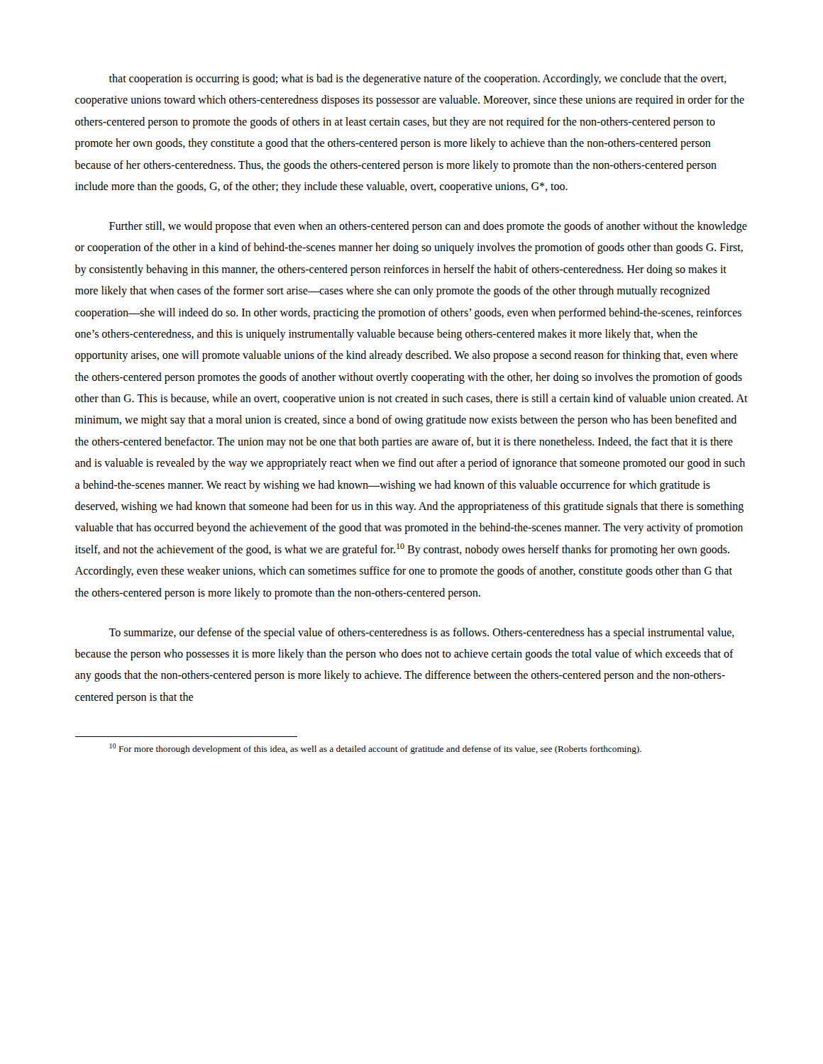that cooperation is occurring is good; what is bad is the degenerative nature of the cooperation. Accordingly, we conclude that the overt, cooperative unions toward which others-centeredness disposes its possessor are valuable. Moreover, since these unions are required in order for the others-centered person to promote the goods of others in at least certain cases, but they are not required for the non-others-centered person to promote her own goods, they constitute a good that the others-centered person is more likely to achieve than the non-others-centered person because of her others-centeredness. Thus, the goods the others-centered person is more likely to promote than the non-others-centered person include more than the goods, G, of the other; they include these valuable, overt, cooperative unions, G*, too.
Further still, we would propose that even when an others-centered person can and does promote the goods of another without the knowledge or cooperation of the other in a kind of behind-the-scenes manner her doing so uniquely involves the promotion of goods other than goods G. First, by consistently behaving in this manner, the others-centered person reinforces in herself the habit of others-centeredness. Her doing so makes it more likely that when cases of the former sort arise—cases where she can only promote the goods of the other through mutually recognized cooperation—she will indeed do so. In other words, practicing the promotion of others’ goods, even when performed behind-the-scenes, reinforces one’s others-centeredness, and this is uniquely instrumentally valuable because being others-centered makes it more likely that, when the opportunity arises, one will promote valuable unions of the kind already described. We also propose a second reason for thinking that, even where the others-centered person promotes the goods of another without overtly cooperating with the other, her doing so involves the promotion of goods other than G. This is because, while an overt, cooperative union is not created in such cases, there is still a certain kind of valuable union created. At minimum, we might say that a moral union is created, since a bond of owing gratitude now exists between the person who has been benefited and the others-centered benefactor. The union may not be one that both parties are aware of, but it is there nonetheless. Indeed, the fact that it is there and is valuable is revealed by the way we appropriately react when we find out after a period of ignorance that someone promoted our good in such a behind-the-scenes manner. We react by wishing we had known—wishing we had known of this valuable occurrence for which gratitude is deserved, wishing we had known that someone had been for us in this way. And the appropriateness of this gratitude signals that there is something valuable that has occurred beyond the achievement of the good that was promoted in the behind-the-scenes manner. The very activity of promotion itself, and not the achievement of the good, is what we are grateful for.10 By contrast, nobody owes herself thanks for promoting her own goods. Accordingly, even these weaker unions, which can sometimes suffice for one to promote the goods of another, constitute goods other than G that the others-centered person is more likely to promote than the non-others-centered person.
To summarize, our defense of the special value of others-centeredness is as follows. Others-centeredness has a special instrumental value, because the person who possesses it is more likely than the person who does not to achieve certain goods the total value of which exceeds that of any goods that the non-others-centered person is more likely to achieve. The difference between the others-centered person and the non-others-centered person is that the
10 For more thorough development of this idea, as well as a detailed account of gratitude and defense of its value, see (Roberts forthcoming).